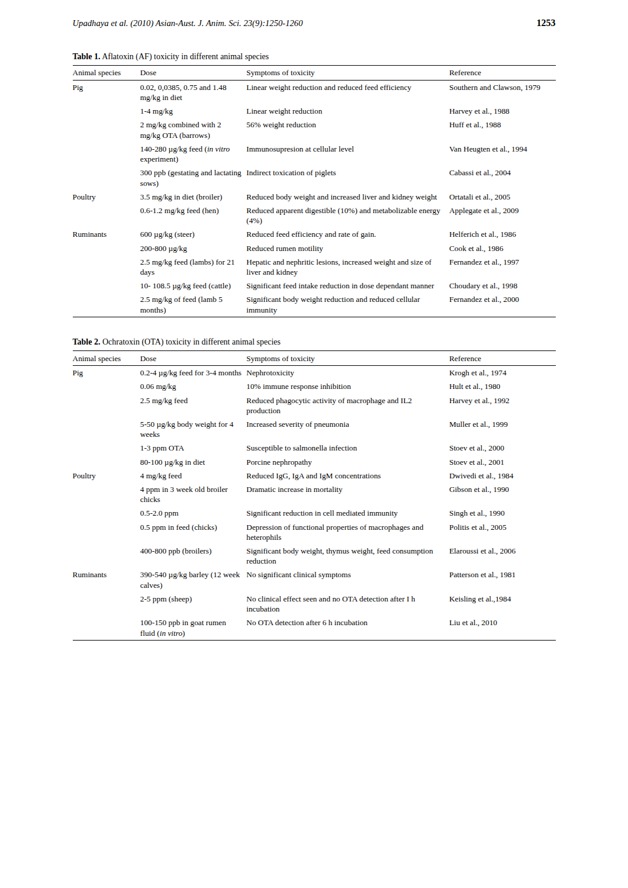Upadhaya et al. (2010) Asian-Aust. J. Anim. Sci. 23(9):1250-1260 1253
Table 1. Aflatoxin (AF) toxicity in different animal species
| Animal species | Dose | Symptoms of toxicity | Reference |
| --- | --- | --- | --- |
| Pig | 0.02, 0,0385, 0.75 and 1.48 mg/kg in diet | Linear weight reduction and reduced feed efficiency | Southern and Clawson, 1979 |
| | 1-4 mg/kg | Linear weight reduction | Harvey et al., 1988 |
| | 2 mg/kg combined with 2 mg/kg OTA (barrows) | 56% weight reduction | Huff et al., 1988 |
| | 140-280 µg/kg feed ( in vitro experiment) | Immunosupresion at cellular level | Van Heugten et al., 1994 |
| | 300 ppb (gestating and lactating sows) | Indirect toxication of piglets | Cabassi et al., 2004 |
| Poultry | 3.5 mg/kg in diet (broiler) | Reduced body weight and increased liver and kidney weight | Ortatali et al., 2005 |
| | 0.6-1.2 mg/kg feed (hen) | Reduced apparent digestible (10%) and metabolizable energy (4%) | Applegate et al., 2009 |
| Ruminants | 600 µg/kg (steer) | Reduced feed efficiency and rate of gain. | Helferich et al., 1986 |
| | 200-800 µg/kg | Reduced rumen motility | Cook et al., 1986 |
| | 2.5 mg/kg feed (lambs) for 21 days | Hepatic and nephritic lesions, increased weight and size of liver and kidney | Fernandez et al., 1997 |
| | 10- 108.5 µg/kg feed (cattle) | Significant feed intake reduction in dose dependant manner | Choudary et al., 1998 |
| | 2.5 mg/kg of feed (lamb 5 months) | Significant body weight reduction and reduced cellular immunity | Fernandez et al., 2000 |
Table 2. Ochratoxin (OTA) toxicity in different animal species
| Animal species | Dose | Symptoms of toxicity | Reference |
| --- | --- | --- | --- |
| Pig | 0.2-4 µg/kg feed for 3-4 months | Nephrotoxicity | Krogh et al., 1974 |
| | 0.06 mg/kg | 10% immune response inhibition | Hult et al., 1980 |
| | 2.5 mg/kg feed | Reduced phagocytic activity of macrophage and IL2 production | Harvey et al., 1992 |
| | 5-50 µg/kg body weight for 4 weeks | Increased severity of pneumonia | Muller et al., 1999 |
| | 1-3 ppm OTA | Susceptible to salmonella infection | Stoev et al., 2000 |
| | 80-100 µg/kg in diet | Porcine nephropathy | Stoev et al., 2001 |
| Poultry | 4 mg/kg feed | Reduced IgG, IgA and IgM concentrations | Dwivedi et al., 1984 |
| | 4 ppm in 3 week old broiler chicks | Dramatic increase in mortality | Gibson et al., 1990 |
| | 0.5-2.0 ppm | Significant reduction in cell mediated immunity | Singh et al., 1990 |
| | 0.5 ppm in feed (chicks) | Depression of functional properties of macrophages and heterophils | Politis et al., 2005 |
| | 400-800 ppb (broilers) | Significant body weight, thymus weight, feed consumption reduction | Elaroussi et al., 2006 |
| Ruminants | 390-540 µg/kg barley (12 week calves) | No significant clinical symptoms | Patterson et al., 1981 |
| | 2-5 ppm (sheep) | No clinical effect seen and no OTA detection after I h incubation | Keisling et al.,1984 |
| | 100-150 ppb in goat rumen fluid ( in vitro ) | No OTA detection after 6 h incubation | Liu et al., 2010 |